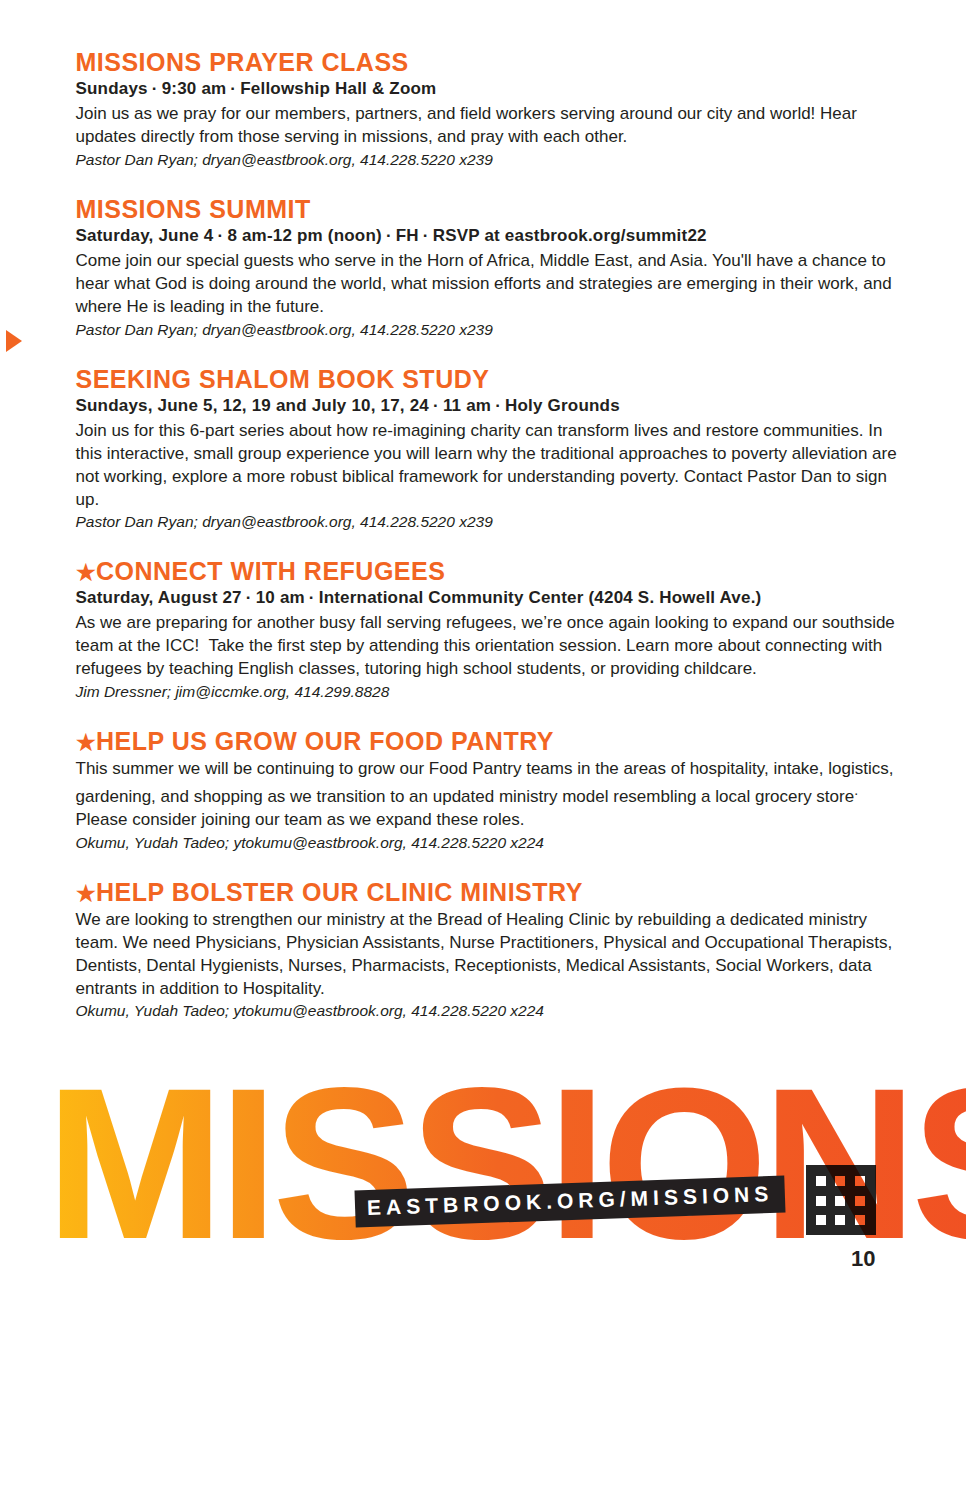Missions Prayer Class
Sundays·9:30 am·Fellowship Hall & Zoom
Join us as we pray for our members, partners, and field workers serving around our city and world! Hear updates directly from those serving in missions, and pray with each other.
Pastor Dan Ryan; dryan@eastbrook.org, 414.228.5220 x239
Missions Summit
Saturday, June 4·8 am-12 pm (noon)·FH·RSVP at eastbrook.org/summit22
Come join our special guests who serve in the Horn of Africa, Middle East, and Asia. You'll have a chance to hear what God is doing around the world, what mission efforts and strategies are emerging in their work, and where He is leading in the future.
Pastor Dan Ryan; dryan@eastbrook.org, 414.228.5220 x239
Seeking Shalom Book Study
Sundays, June 5, 12, 19 and July 10, 17, 24·11 am·Holy Grounds
Join us for this 6-part series about how re-imagining charity can transform lives and restore communities. In this interactive, small group experience you will learn why the traditional approaches to poverty alleviation are not working, explore a more robust biblical framework for understanding poverty. Contact Pastor Dan to sign up.
Pastor Dan Ryan; dryan@eastbrook.org, 414.228.5220 x239
★Connect with Refugees
Saturday, August 27·10 am·International Community Center (4204 S. Howell Ave.)
As we are preparing for another busy fall serving refugees, we’re once again looking to expand our southside team at the ICC! Take the first step by attending this orientation session. Learn more about connecting with refugees by teaching English classes, tutoring high school students, or providing childcare.
Jim Dressner; jim@iccmke.org, 414.299.8828
★Help Us Grow Our Food Pantry
This summer we will be continuing to grow our Food Pantry teams in the areas of hospitality, intake, logistics, gardening, and shopping as we transition to an updated ministry model resembling a local grocery store. Please consider joining our team as we expand these roles.
Okumu, Yudah Tadeo; ytokumu@eastbrook.org, 414.228.5220 x224
★Help Bolster Our Clinic Ministry
We are looking to strengthen our ministry at the Bread of Healing Clinic by rebuilding a dedicated ministry team. We need Physicians, Physician Assistants, Nurse Practitioners, Physical and Occupational Therapists, Dentists, Dental Hygienists, Nurses, Pharmacists, Receptionists, Medical Assistants, Social Workers, data entrants in addition to Hospitality.
Okumu, Yudah Tadeo; ytokumu@eastbrook.org, 414.228.5220 x224
MISSIONS
EASTBROOK.ORG/MISSIONS
10